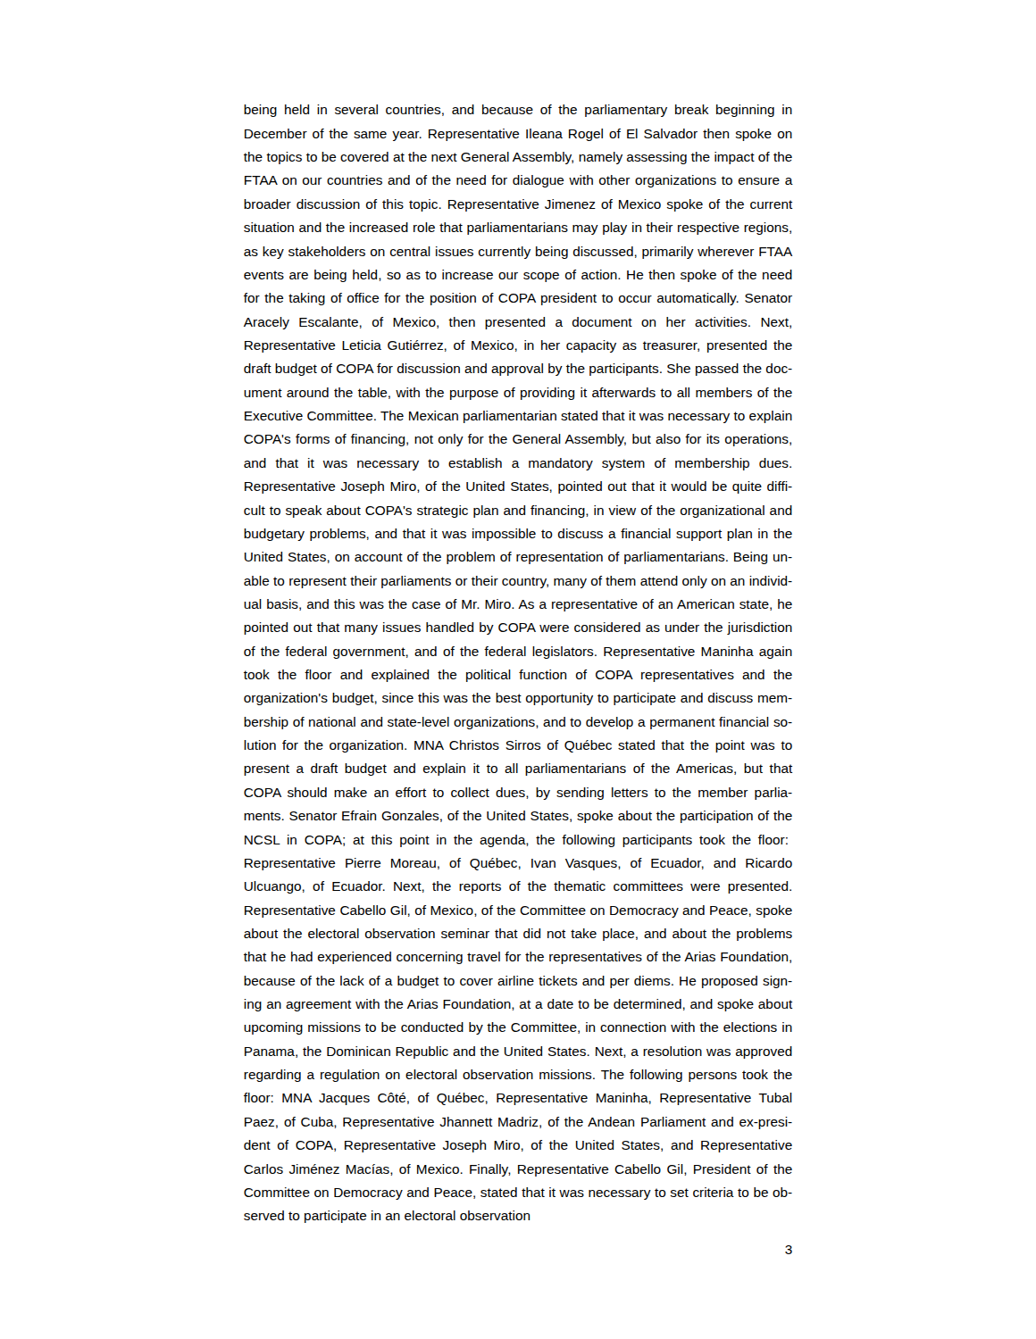being held in several countries, and because of the parliamentary break beginning in December of the same year. Representative Ileana Rogel of El Salvador then spoke on the topics to be covered at the next General Assembly, namely assessing the impact of the FTAA on our countries and of the need for dialogue with other organizations to ensure a broader discussion of this topic. Representative Jimenez of Mexico spoke of the current situation and the increased role that parliamentarians may play in their respective regions, as key stakeholders on central issues currently being discussed, primarily wherever FTAA events are being held, so as to increase our scope of action. He then spoke of the need for the taking of office for the position of COPA president to occur automatically. Senator Aracely Escalante, of Mexico, then presented a document on her activities. Next, Representative Leticia Gutiérrez, of Mexico, in her capacity as treasurer, presented the draft budget of COPA for discussion and approval by the participants. She passed the document around the table, with the purpose of providing it afterwards to all members of the Executive Committee. The Mexican parliamentarian stated that it was necessary to explain COPA's forms of financing, not only for the General Assembly, but also for its operations, and that it was necessary to establish a mandatory system of membership dues. Representative Joseph Miro, of the United States, pointed out that it would be quite difficult to speak about COPA's strategic plan and financing, in view of the organizational and budgetary problems, and that it was impossible to discuss a financial support plan in the United States, on account of the problem of representation of parliamentarians. Being unable to represent their parliaments or their country, many of them attend only on an individual basis, and this was the case of Mr. Miro. As a representative of an American state, he pointed out that many issues handled by COPA were considered as under the jurisdiction of the federal government, and of the federal legislators. Representative Maninha again took the floor and explained the political function of COPA representatives and the organization's budget, since this was the best opportunity to participate and discuss membership of national and state-level organizations, and to develop a permanent financial solution for the organization. MNA Christos Sirros of Québec stated that the point was to present a draft budget and explain it to all parliamentarians of the Americas, but that COPA should make an effort to collect dues, by sending letters to the member parliaments. Senator Efrain Gonzales, of the United States, spoke about the participation of the NCSL in COPA; at this point in the agenda, the following participants took the floor: Representative Pierre Moreau, of Québec, Ivan Vasques, of Ecuador, and Ricardo Ulcuango, of Ecuador. Next, the reports of the thematic committees were presented. Representative Cabello Gil, of Mexico, of the Committee on Democracy and Peace, spoke about the electoral observation seminar that did not take place, and about the problems that he had experienced concerning travel for the representatives of the Arias Foundation, because of the lack of a budget to cover airline tickets and per diems. He proposed signing an agreement with the Arias Foundation, at a date to be determined, and spoke about upcoming missions to be conducted by the Committee, in connection with the elections in Panama, the Dominican Republic and the United States. Next, a resolution was approved regarding a regulation on electoral observation missions. The following persons took the floor: MNA Jacques Côté, of Québec, Representative Maninha, Representative Tubal Paez, of Cuba, Representative Jhannett Madriz, of the Andean Parliament and ex-president of COPA, Representative Joseph Miro, of the United States, and Representative Carlos Jiménez Macías, of Mexico. Finally, Representative Cabello Gil, President of the Committee on Democracy and Peace, stated that it was necessary to set criteria to be observed to participate in an electoral observation
3